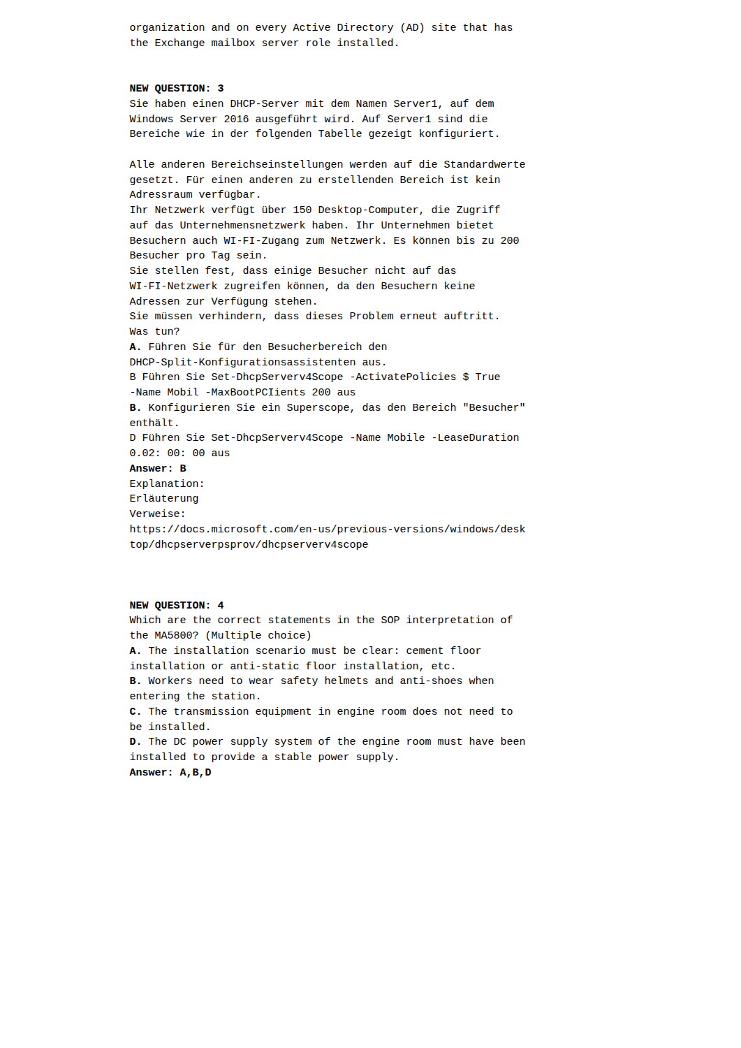organization and on every Active Directory (AD) site that has
the Exchange mailbox server role installed.
NEW QUESTION: 3
Sie haben einen DHCP-Server mit dem Namen Server1, auf dem
Windows Server 2016 ausgeführt wird. Auf Server1 sind die
Bereiche wie in der folgenden Tabelle gezeigt konfiguriert.
Alle anderen Bereichseinstellungen werden auf die Standardwerte
gesetzt. Für einen anderen zu erstellenden Bereich ist kein
Adressraum verfügbar.
Ihr Netzwerk verfügt über 150 Desktop-Computer, die Zugriff
auf das Unternehmensnetzwerk haben. Ihr Unternehmen bietet
Besuchern auch WI-FI-Zugang zum Netzwerk. Es können bis zu 200
Besucher pro Tag sein.
Sie stellen fest, dass einige Besucher nicht auf das
WI-FI-Netzwerk zugreifen können, da den Besuchern keine
Adressen zur Verfügung stehen.
Sie müssen verhindern, dass dieses Problem erneut auftritt.
Was tun?
A. Führen Sie für den Besucherbereich den
DHCP-Split-Konfigurationsassistenten aus.
B Führen Sie Set-DhcpServerv4Scope -ActivatePolicies $ True
-Name Mobil -MaxBootPCIients 200 aus
B. Konfigurieren Sie ein Superscope, das den Bereich "Besucher"
enthält.
D Führen Sie Set-DhcpServerv4Scope -Name Mobile -LeaseDuration
0.02: 00: 00 aus
Answer: B
Explanation:
Erläuterung
Verweise:
https://docs.microsoft.com/en-us/previous-versions/windows/desk
top/dhcpserverpsprov/dhcpserverv4scope
NEW QUESTION: 4
Which are the correct statements in the SOP interpretation of
the MA5800? (Multiple choice)
A. The installation scenario must be clear: cement floor
installation or anti-static floor installation, etc.
B. Workers need to wear safety helmets and anti-shoes when
entering the station.
C. The transmission equipment in engine room does not need to
be installed.
D. The DC power supply system of the engine room must have been
installed to provide a stable power supply.
Answer: A,B,D